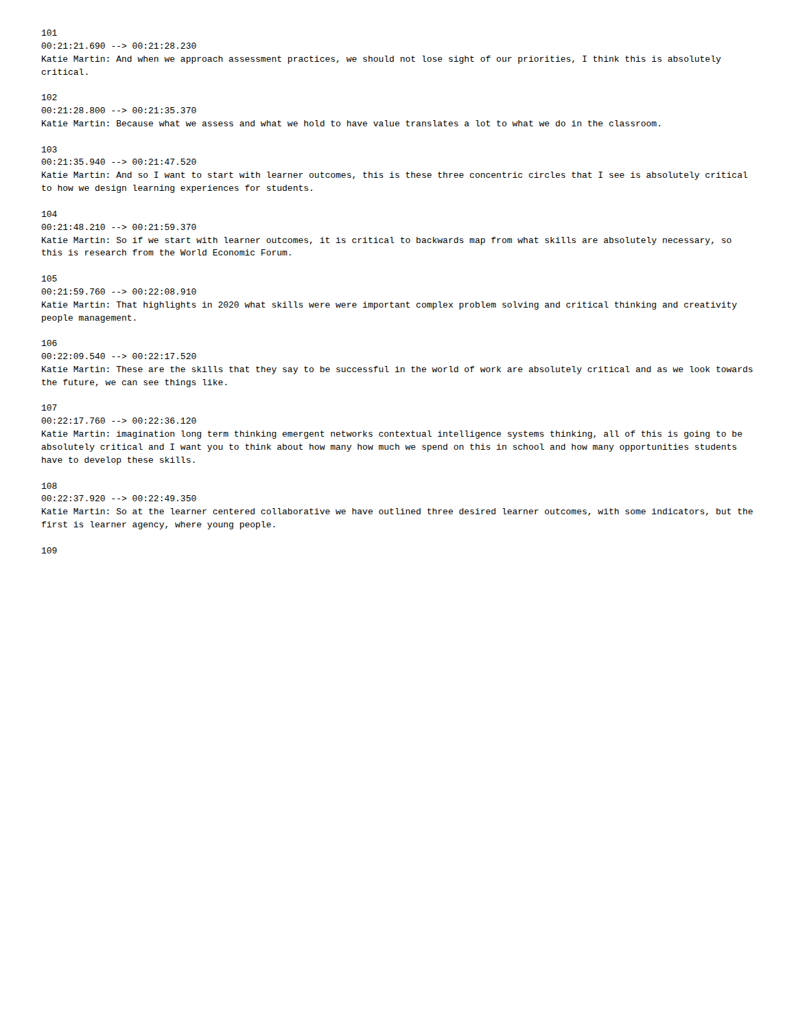101
00:21:21.690 --> 00:21:28.230
Katie Martin: And when we approach assessment practices, we should not lose sight of our priorities, I think this is absolutely critical.
102
00:21:28.800 --> 00:21:35.370
Katie Martin: Because what we assess and what we hold to have value translates a lot to what we do in the classroom.
103
00:21:35.940 --> 00:21:47.520
Katie Martin: And so I want to start with learner outcomes, this is these three concentric circles that I see is absolutely critical to how we design learning experiences for students.
104
00:21:48.210 --> 00:21:59.370
Katie Martin: So if we start with learner outcomes, it is critical to backwards map from what skills are absolutely necessary, so this is research from the World Economic Forum.
105
00:21:59.760 --> 00:22:08.910
Katie Martin: That highlights in 2020 what skills were were important complex problem solving and critical thinking and creativity people management.
106
00:22:09.540 --> 00:22:17.520
Katie Martin: These are the skills that they say to be successful in the world of work are absolutely critical and as we look towards the future, we can see things like.
107
00:22:17.760 --> 00:22:36.120
Katie Martin: imagination long term thinking emergent networks contextual intelligence systems thinking, all of this is going to be absolutely critical and I want you to think about how many how much we spend on this in school and how many opportunities students have to develop these skills.
108
00:22:37.920 --> 00:22:49.350
Katie Martin: So at the learner centered collaborative we have outlined three desired learner outcomes, with some indicators, but the first is learner agency, where young people.
109